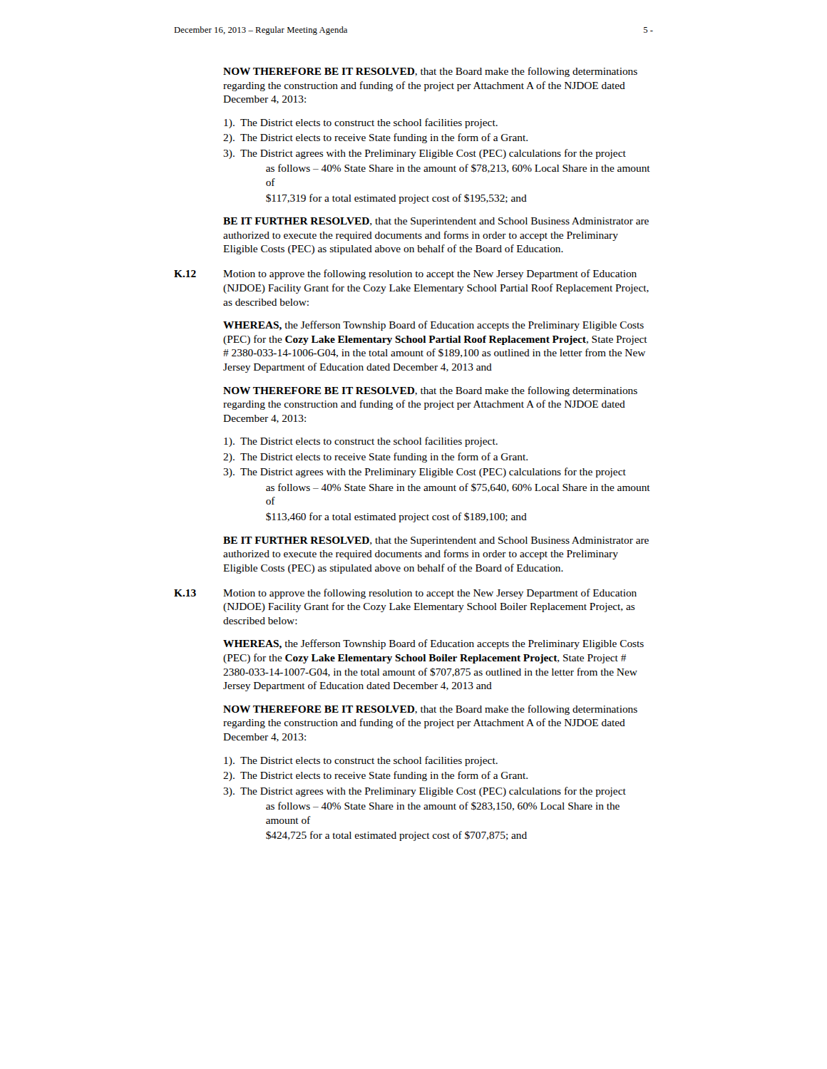December 16, 2013 – Regular Meeting Agenda
5 -
NOW THEREFORE BE IT RESOLVED, that the Board make the following determinations regarding the construction and funding of the project per Attachment A of the NJDOE dated December 4, 2013:
1). The District elects to construct the school facilities project.
2). The District elects to receive State funding in the form of a Grant.
3). The District agrees with the Preliminary Eligible Cost (PEC) calculations for the project
as follows – 40% State Share in the amount of $78,213, 60% Local Share in the amount of
$117,319 for a total estimated project cost of $195,532; and
BE IT FURTHER RESOLVED, that the Superintendent and School Business Administrator are authorized to execute the required documents and forms in order to accept the Preliminary Eligible Costs (PEC) as stipulated above on behalf of the Board of Education.
K.12
Motion to approve the following resolution to accept the New Jersey Department of Education (NJDOE) Facility Grant for the Cozy Lake Elementary School Partial Roof Replacement Project, as described below:
WHEREAS, the Jefferson Township Board of Education accepts the Preliminary Eligible Costs (PEC) for the Cozy Lake Elementary School Partial Roof Replacement Project, State Project # 2380-033-14-1006-G04, in the total amount of $189,100 as outlined in the letter from the New Jersey Department of Education dated December 4, 2013 and
NOW THEREFORE BE IT RESOLVED, that the Board make the following determinations regarding the construction and funding of the project per Attachment A of the NJDOE dated December 4, 2013:
1). The District elects to construct the school facilities project.
2). The District elects to receive State funding in the form of a Grant.
3). The District agrees with the Preliminary Eligible Cost (PEC) calculations for the project
as follows – 40% State Share in the amount of $75,640, 60% Local Share in the amount of
$113,460 for a total estimated project cost of $189,100; and
BE IT FURTHER RESOLVED, that the Superintendent and School Business Administrator are authorized to execute the required documents and forms in order to accept the Preliminary Eligible Costs (PEC) as stipulated above on behalf of the Board of Education.
K.13
Motion to approve the following resolution to accept the New Jersey Department of Education (NJDOE) Facility Grant for the Cozy Lake Elementary School Boiler Replacement Project, as described below:
WHEREAS, the Jefferson Township Board of Education accepts the Preliminary Eligible Costs (PEC) for the Cozy Lake Elementary School Boiler Replacement Project, State Project # 2380-033-14-1007-G04, in the total amount of $707,875 as outlined in the letter from the New Jersey Department of Education dated December 4, 2013 and
NOW THEREFORE BE IT RESOLVED, that the Board make the following determinations regarding the construction and funding of the project per Attachment A of the NJDOE dated December 4, 2013:
1). The District elects to construct the school facilities project.
2). The District elects to receive State funding in the form of a Grant.
3). The District agrees with the Preliminary Eligible Cost (PEC) calculations for the project
as follows – 40% State Share in the amount of $283,150, 60% Local Share in the amount of
$424,725 for a total estimated project cost of $707,875; and